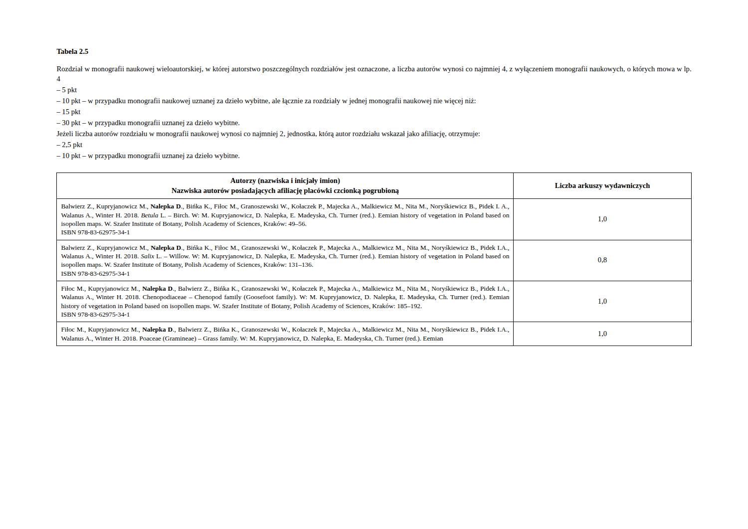Tabela 2.5
Rozdział w monografii naukowej wieloautorskiej, w której autorstwo poszczególnych rozdziałów jest oznaczone, a liczba autorów wynosi co najmniej 4, z wyłączeniem monografii naukowych, o których mowa w lp. 4
– 5 pkt
– 10 pkt – w przypadku monografii naukowej uznanej za dzieło wybitne, ale łącznie za rozdziały w jednej monografii naukowej nie więcej niż:
– 15 pkt
– 30 pkt – w przypadku monografii uznanej za dzieło wybitne.
Jeżeli liczba autorów rozdziału w monografii naukowej wynosi co najmniej 2, jednostka, którą autor rozdziału wskazał jako afiliację, otrzymuje:
– 2,5 pkt
– 10 pkt – w przypadku monografii uznanej za dzieło wybitne.
| Autorzy (nazwiska i inicjały imion) Nazwiska autorów posiadających afiliację placówki czcionką pogrubioną | Liczba arkuszy wydawniczych |
| --- | --- |
| Balwierz Z., Kupryjanowicz M., Nalepka D ., Bińka K., Fiłoc M., Granoszewski W., Kołaczek P., Majecka A., Malkiewicz M., Nita M., Noryśkiewicz B., Pidek I. A., Walanus A., Winter H. 2018. Betula L. – Birch. W: M. Kupryjanowicz, D. Nalepka, E. Madeyska, Ch. Turner (red.). Eemian history of vegetation in Poland based on isopollen maps. W. Szafer Institute of Botany, Polish Academy of Sciences, Kraków: 49–56. ISBN 978-83-62975-34-1 | 1,0 |
| Balwierz Z., Kupryjanowicz M., Nalepka D ., Bińka K., Fiłoc M., Granoszewski W., Kołaczek P., Majecka A., Malkiewicz M., Nita M., Noryśkiewicz B., Pidek I.A., Walanus A., Winter H. 2018. Salix L. – Willow. W: M. Kupryjanowicz, D. Nalepka, E. Madeyska, Ch. Turner (red.). Eemian history of vegetation in Poland based on isopollen maps. W. Szafer Institute of Botany, Polish Academy of Sciences, Kraków: 131–136. ISBN 978-83-62975-34-1 | 0,8 |
| Fiłoc M., Kupryjanowicz M., Nalepka D ., Balwierz Z., Bińka K., Granoszewski W., Kołaczek P., Majecka A., Malkiewicz M., Nita M., Noryśkiewicz B., Pidek I.A., Walanus A., Winter H. 2018. Chenopodiaceae – Chenopod family (Goosefoot family). W: M. Kupryjanowicz, D. Nalepka, E. Madeyska, Ch. Turner (red.). Eemian history of vegetation in Poland based on isopollen maps. W. Szafer Institute of Botany, Polish Academy of Sciences, Kraków: 185–192. ISBN 978-83-62975-34-1 | 1,0 |
| Fiłoc M., Kupryjanowicz M., Nalepka D ., Balwierz Z., Bińka K., Granoszewski W., Kołaczek P., Majecka A., Malkiewicz M., Nita M., Noryśkiewicz B., Pidek I.A., Walanus A., Winter H. 2018. Poaceae (Gramineae) – Grass family. W: M. Kupryjanowicz, D. Nalepka, E. Madeyska, Ch. Turner (red.). Eemian | 1,0 |